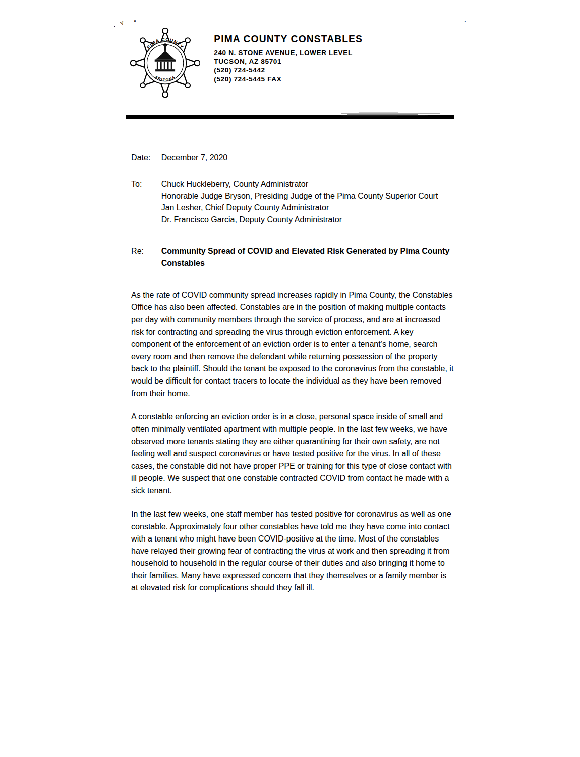. v • .
PIMA COUNTY ARIZONA CONSTABLE
PIMA COUNTY CONSTABLES
240 N. STONE AVENUE, LOWER LEVEL TUCSON, AZ 85701 (520) 724-5442 (520) 724-5445 FAX
Date:
December 7, 2020
To:
Chuck Huckleberry, County Administrator Honorable Judge Bryson, Presiding Judge of the Pima County Superior Court Jan Lesher, Chief Deputy County Administrator Dr. Francisco Garcia, Deputy County Administrator
Re:
Community Spread of COVID and Elevated Risk Generated by Pima County Constables
As the rate of COVID community spread increases rapidly in Pima County, the Constables Office has also been affected. Constables are in the position of making multiple contacts per day with community members through the service of process, and are at increased risk for contracting and spreading the virus through eviction enforcement. A key component of the enforcement of an eviction order is to enter a tenant’s home, search every room and then remove the defendant while returning possession of the property back to the plaintiff. Should the tenant be exposed to the coronavirus from the constable, it would be difficult for contact tracers to locate the individual as they have been removed from their home.
A constable enforcing an eviction order is in a close, personal space inside of small and often minimally ventilated apartment with multiple people. In the last few weeks, we have observed more tenants stating they are either quarantining for their own safety, are not feeling well and suspect coronavirus or have tested positive for the virus. In all of these cases, the constable did not have proper PPE or training for this type of close contact with ill people. We suspect that one constable contracted COVID from contact he made with a sick tenant.
In the last few weeks, one staff member has tested positive for coronavirus as well as one constable. Approximately four other constables have told me they have come into contact with a tenant who might have been COVID-positive at the time. Most of the constables have relayed their growing fear of contracting the virus at work and then spreading it from household to household in the regular course of their duties and also bringing it home to their families. Many have expressed concern that they themselves or a family member is at elevated risk for complications should they fall ill.